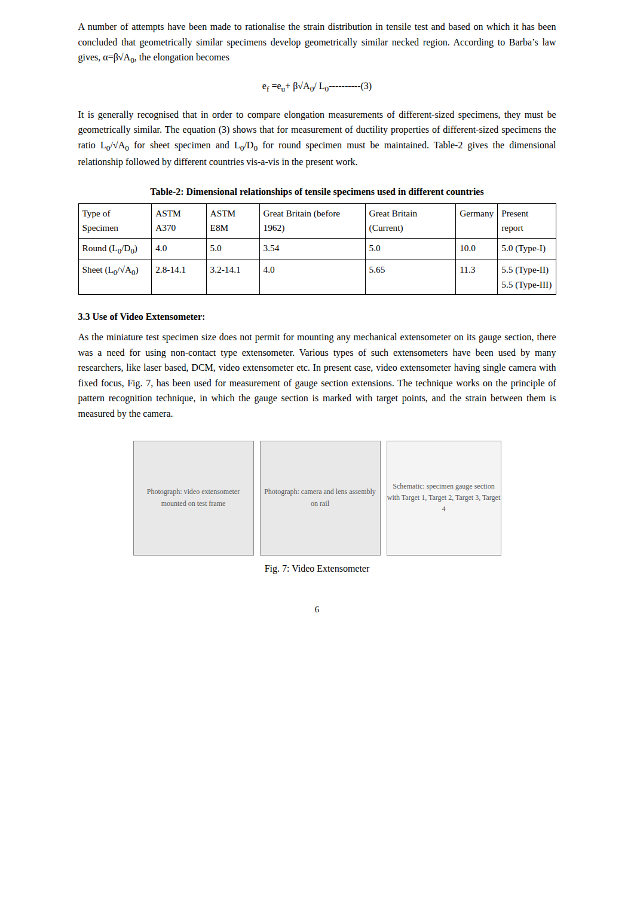A number of attempts have been made to rationalise the strain distribution in tensile test and based on which it has been concluded that geometrically similar specimens develop geometrically similar necked region. According to Barba’s law gives, α=β√A0, the elongation becomes
ef =eu+ β√A0/ L0----------(3)
It is generally recognised that in order to compare elongation measurements of different-sized specimens, they must be geometrically similar. The equation (3) shows that for measurement of ductility properties of different-sized specimens the ratio L0/√A0 for sheet specimen and L0/D0 for round specimen must be maintained. Table-2 gives the dimensional relationship followed by different countries vis-a-vis in the present work.
Table-2: Dimensional relationships of tensile specimens used in different countries
| Type of Specimen | ASTM A370 | ASTM E8M | Great Britain (before 1962) | Great Britain (Current) | Germany | Present report |
| --- | --- | --- | --- | --- | --- | --- |
| Round (L 0 /D 0 ) | 4.0 | 5.0 | 3.54 | 5.0 | 10.0 | 5.0 (Type-I) |
| Sheet (L 0 /√A 0 ) | 2.8-14.1 | 3.2-14.1 | 4.0 | 5.65 | 11.3 | 5.5 (Type-II) 5.5 (Type-III) |
3.3 Use of Video Extensometer:
As the miniature test specimen size does not permit for mounting any mechanical extensometer on its gauge section, there was a need for using non-contact type extensometer. Various types of such extensometers have been used by many researchers, like laser based, DCM, video extensometer etc. In present case, video extensometer having single camera with fixed focus, Fig. 7, has been used for measurement of gauge section extensions. The technique works on the principle of pattern recognition technique, in which the gauge section is marked with target points, and the strain between them is measured by the camera.
Photograph: video extensometer mounted on test frame
Photograph: camera and lens assembly on rail
Schematic: specimen gauge section with Target 1, Target 2, Target 3, Target 4
Fig. 7: Video Extensometer
6